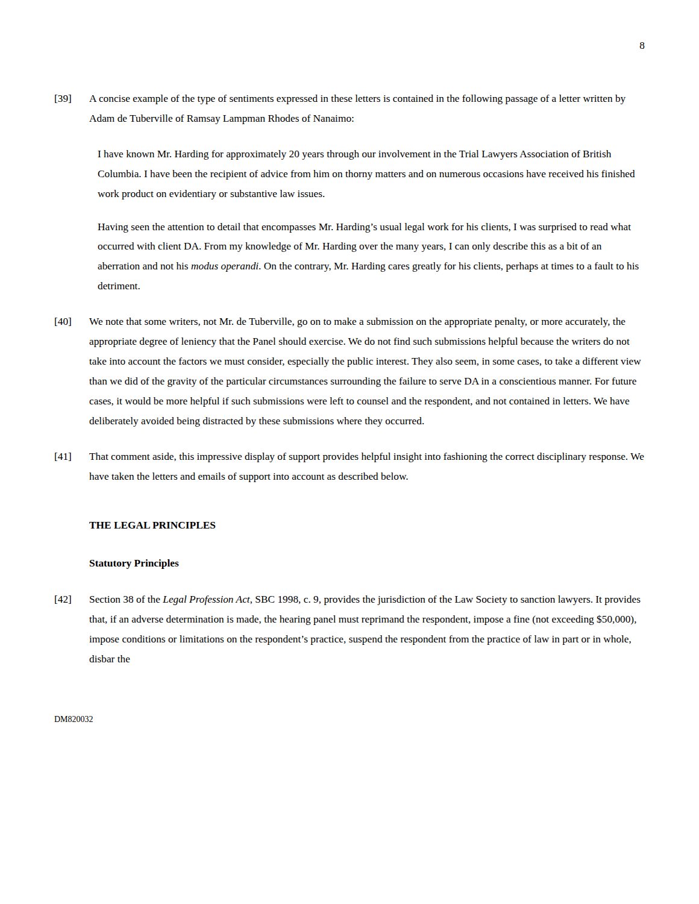8
[39]
A concise example of the type of sentiments expressed in these letters is contained in the following passage of a letter written by Adam de Tuberville of Ramsay Lampman Rhodes of Nanaimo:
I have known Mr. Harding for approximately 20 years through our involvement in the Trial Lawyers Association of British Columbia. I have been the recipient of advice from him on thorny matters and on numerous occasions have received his finished work product on evidentiary or substantive law issues.
Having seen the attention to detail that encompasses Mr. Harding’s usual legal work for his clients, I was surprised to read what occurred with client DA. From my knowledge of Mr. Harding over the many years, I can only describe this as a bit of an aberration and not his modus operandi. On the contrary, Mr. Harding cares greatly for his clients, perhaps at times to a fault to his detriment.
[40]
We note that some writers, not Mr. de Tuberville, go on to make a submission on the appropriate penalty, or more accurately, the appropriate degree of leniency that the Panel should exercise. We do not find such submissions helpful because the writers do not take into account the factors we must consider, especially the public interest. They also seem, in some cases, to take a different view than we did of the gravity of the particular circumstances surrounding the failure to serve DA in a conscientious manner. For future cases, it would be more helpful if such submissions were left to counsel and the respondent, and not contained in letters. We have deliberately avoided being distracted by these submissions where they occurred.
[41]
That comment aside, this impressive display of support provides helpful insight into fashioning the correct disciplinary response. We have taken the letters and emails of support into account as described below.
THE LEGAL PRINCIPLES
Statutory Principles
[42]
Section 38 of the Legal Profession Act, SBC 1998, c. 9, provides the jurisdiction of the Law Society to sanction lawyers. It provides that, if an adverse determination is made, the hearing panel must reprimand the respondent, impose a fine (not exceeding $50,000), impose conditions or limitations on the respondent’s practice, suspend the respondent from the practice of law in part or in whole, disbar the
DM820032